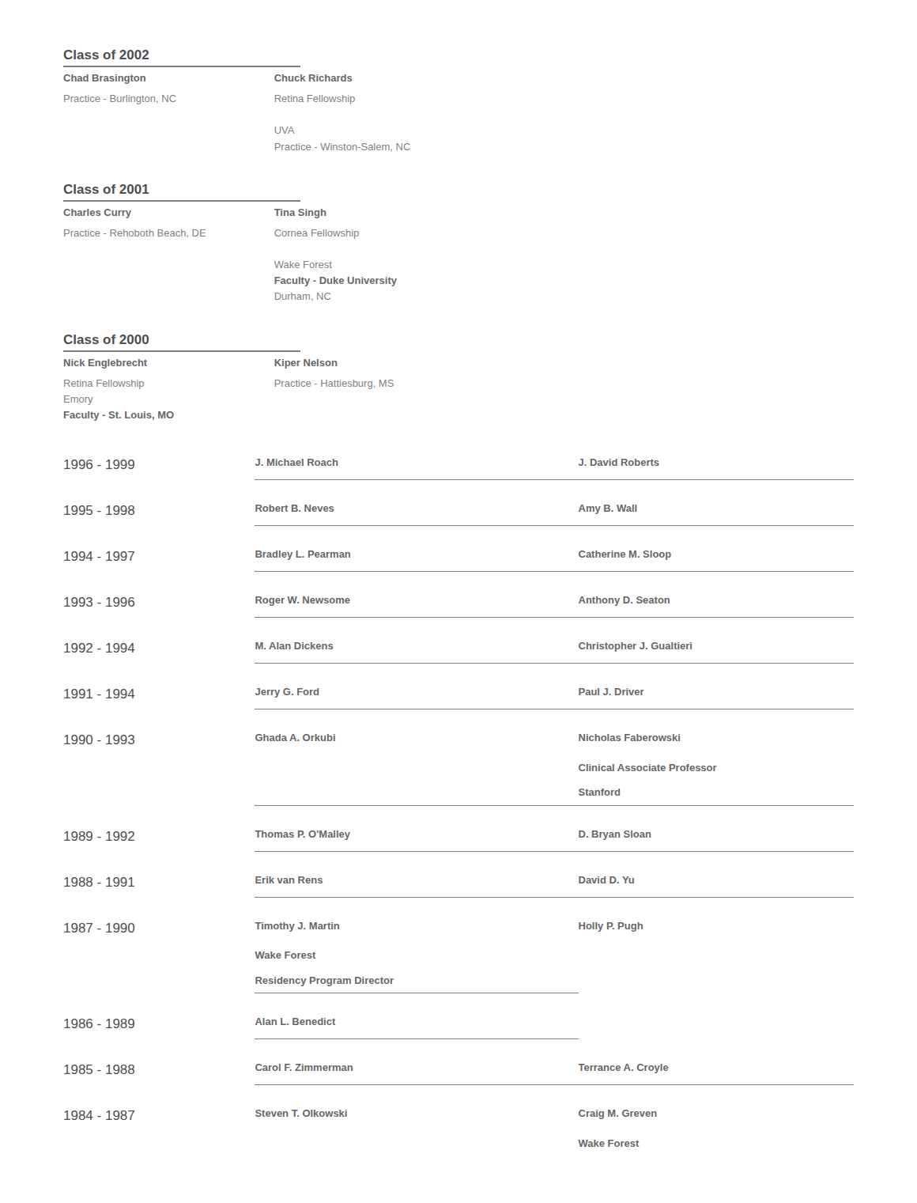Class of 2002
| Chad Brasington Practice - Burlington, NC | Chuck Richards Retina Fellowship UVA Practice - Winston-Salem, NC | |
Class of 2001
| Charles Curry Practice - Rehoboth Beach, DE | Tina Singh Cornea Fellowship Wake Forest Faculty - Duke University Durham, NC | |
Class of 2000
| Nick Englebrecht Retina Fellowship Emory Faculty - St. Louis, MO | Kiper Nelson Practice - Hattiesburg, MS | |
| 1996 - 1999 | J. Michael Roach | J. David Roberts |
| 1995 - 1998 | Robert B. Neves | Amy B. Wall |
| 1994 - 1997 | Bradley L. Pearman | Catherine M. Sloop |
| 1993 - 1996 | Roger W. Newsome | Anthony D. Seaton |
| 1992 - 1994 | M. Alan Dickens | Christopher J. Gualtieri |
| 1991 - 1994 | Jerry G. Ford | Paul J. Driver |
| 1990 - 1993 | Ghada A. Orkubi | Nicholas Faberowski |
| | | Clinical Associate Professor |
| | | Stanford |
| 1989 - 1992 | Thomas P. O'Malley | D. Bryan Sloan |
| 1988 - 1991 | Erik van Rens | David D. Yu |
| 1987 - 1990 | Timothy J. Martin | Holly P. Pugh |
| | Wake Forest | |
| | Residency Program Director | |
| 1986 - 1989 | Alan L. Benedict | |
| 1985 - 1988 | Carol F. Zimmerman | Terrance A. Croyle |
| 1984 - 1987 | Steven T. Olkowski | Craig M. Greven |
| | | Wake Forest |